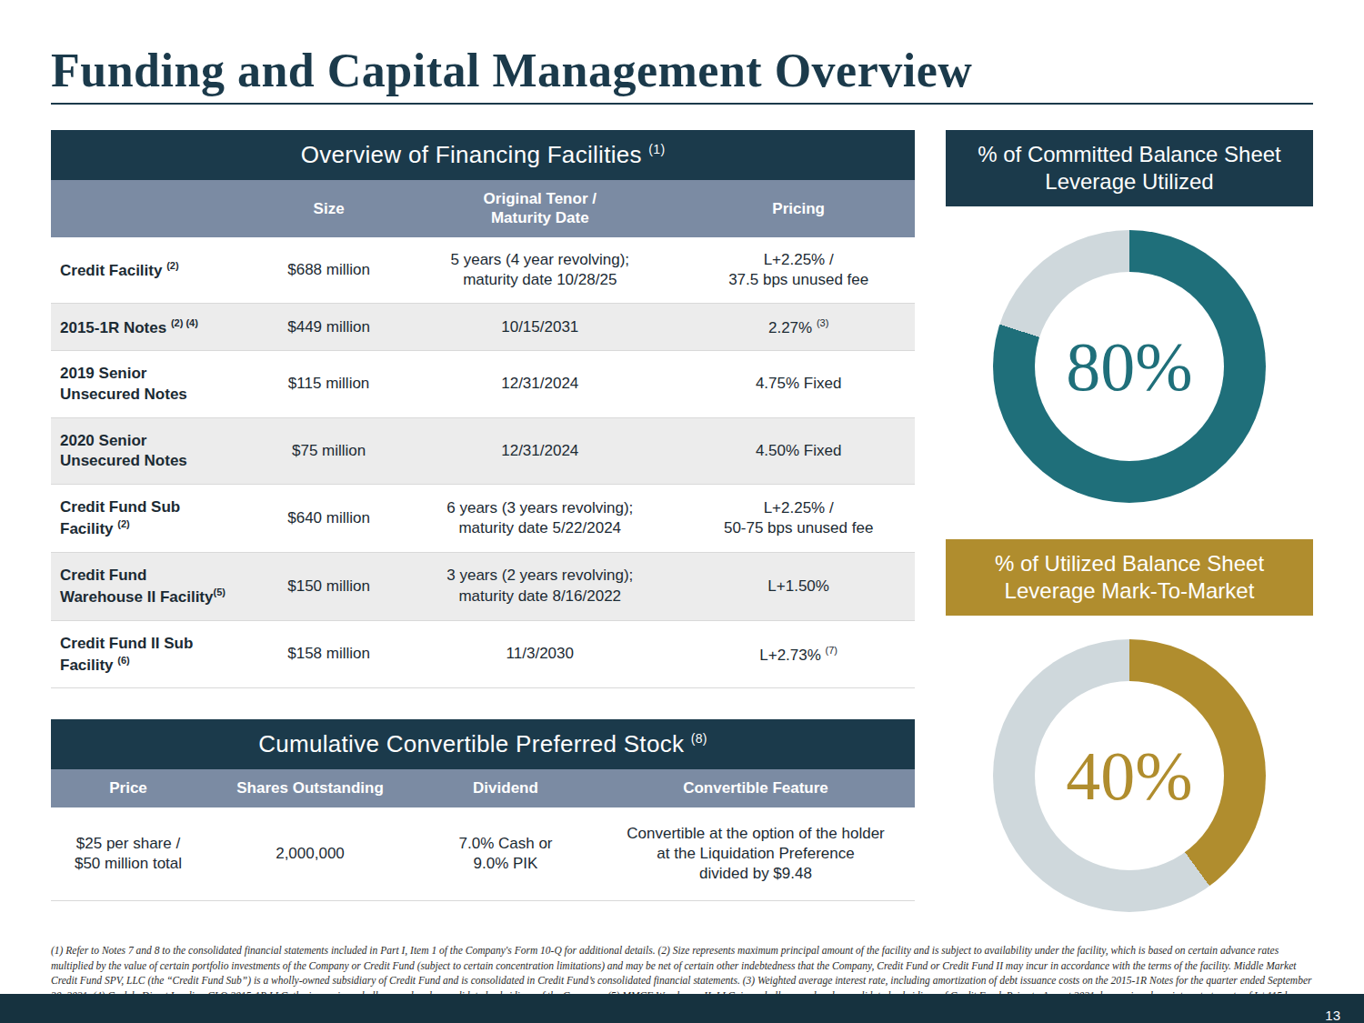Funding and Capital Management Overview
Overview of Financing Facilities (1)
| | Size | Original Tenor / Maturity Date | Pricing |
| --- | --- | --- | --- |
| Credit Facility (2) | $688 million | 5 years (4 year revolving); maturity date 10/28/25 | L+2.25% / 37.5 bps unused fee |
| 2015-1R Notes (2) (4) | $449 million | 10/15/2031 | 2.27% (3) |
| 2019 Senior Unsecured Notes | $115 million | 12/31/2024 | 4.75% Fixed |
| 2020 Senior Unsecured Notes | $75 million | 12/31/2024 | 4.50% Fixed |
| Credit Fund Sub Facility (2) | $640 million | 6 years (3 years revolving); maturity date 5/22/2024 | L+2.25% / 50-75 bps unused fee |
| Credit Fund Warehouse II Facility (5) | $150 million | 3 years (2 years revolving); maturity date 8/16/2022 | L+1.50% |
| Credit Fund II Sub Facility (6) | $158 million | 11/3/2030 | L+2.73% (7) |
Cumulative Convertible Preferred Stock (8)
| Price | Shares Outstanding | Dividend | Convertible Feature |
| --- | --- | --- | --- |
| $25 per share / $50 million total | 2,000,000 | 7.0% Cash or 9.0% PIK | Convertible at the option of the holder at the Liquidation Preference divided by $9.48 |
% of Committed Balance Sheet
Leverage Utilized
80%
% of Utilized Balance Sheet
Leverage Mark-To-Market
40%
(1) Refer to Notes 7 and 8 to the consolidated financial statements included in Part I, Item 1 of the Company's Form 10-Q for additional details. (2) Size represents maximum principal amount of the facility and is subject to availability under the facility, which is based on certain advance rates multiplied by the value of certain portfolio investments of the Company or Credit Fund (subject to certain concentration limitations) and may be net of certain other indebtedness that the Company, Credit Fund or Credit Fund II may incur in accordance with the terms of the facility. Middle Market Credit Fund SPV, LLC (the “Credit Fund Sub”) is a wholly-owned subsidiary of Credit Fund and is consolidated in Credit Fund’s consolidated financial statements. (3) Weighted average interest rate, including amortization of debt issuance costs on the 2015-1R Notes for the quarter ended September 30, 2021. (4) Carlyle Direct Lending CLO 2015-1R LLC, the issuer, is a wholly-owned and consolidated subsidiary of the Company. (5) MMCF Warehouse II, LLC, is a wholly-owned and consolidated subsidiary of Credit Fund. Prior to August 2021, borrowings bore interest at a rate of L+115 bps. (6) Middle Market Credit Fund II SPV, LLC (the “Credit Fund II Sub”) is a wholly-owned and consolidated subsidiary of Credit Fund II. (7) Pricing varies by class under the terms of the facility agreement. (8) Refer to Note 10 to the consolidated financial statements included in Part I, Item 1 of the Company's Form 10-Q for additional details.
13